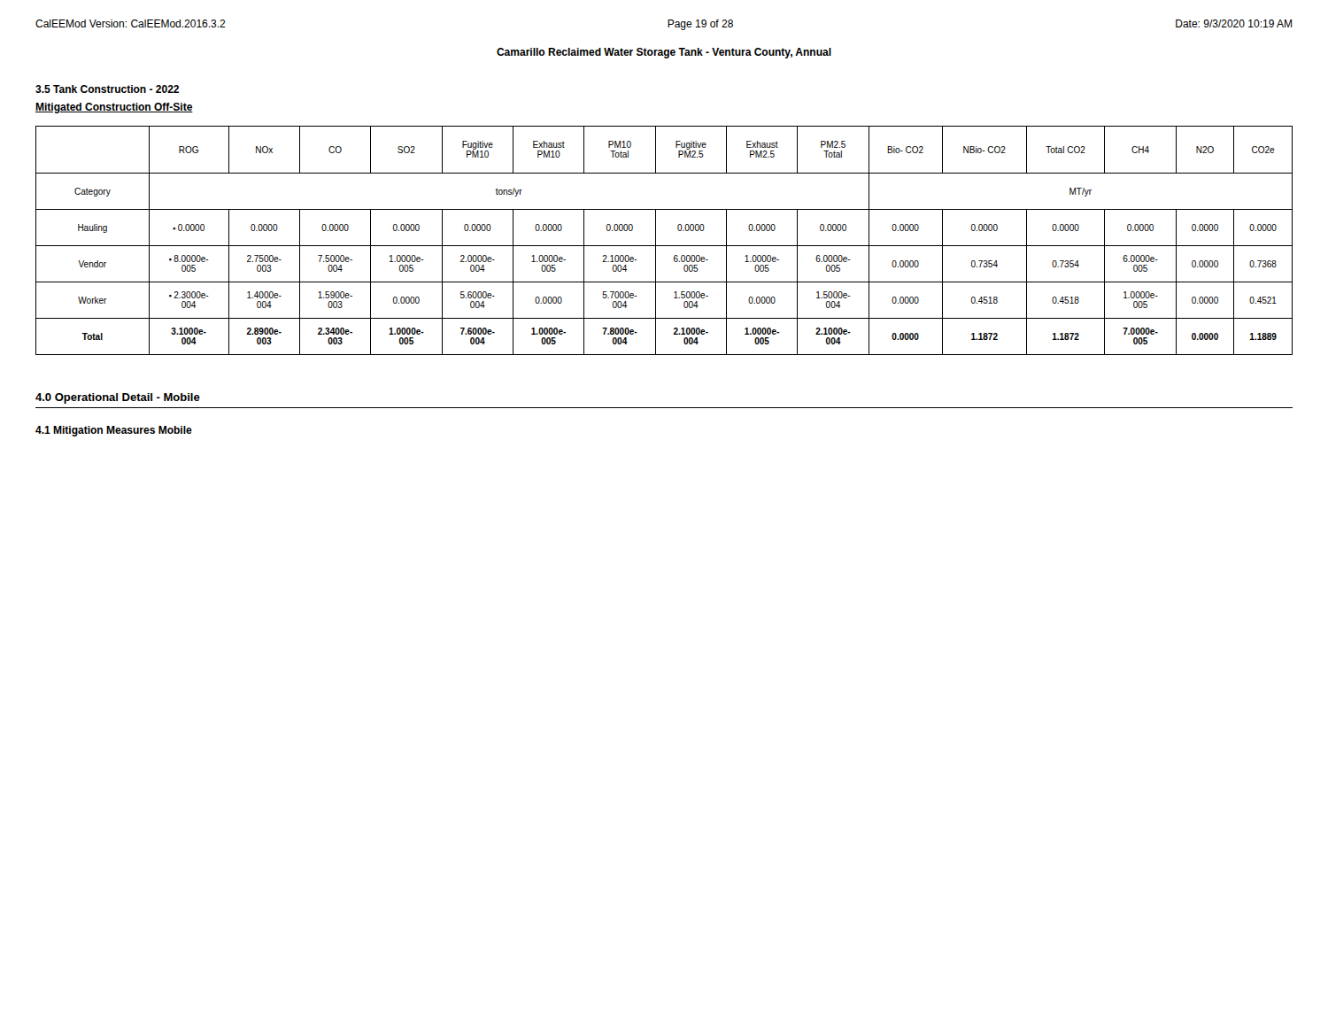CalEEMod Version: CalEEMod.2016.3.2
Page 19 of 28
Date: 9/3/2020 10:19 AM
Camarillo Reclaimed Water Storage Tank - Ventura County, Annual
3.5 Tank Construction - 2022
Mitigated Construction Off-Site
| | ROG | NOx | CO | SO2 | Fugitive PM10 | Exhaust PM10 | PM10 Total | Fugitive PM2.5 | Exhaust PM2.5 | PM2.5 Total | Bio- CO2 | NBio- CO2 | Total CO2 | CH4 | N2O | CO2e |
| --- | --- | --- | --- | --- | --- | --- | --- | --- | --- | --- | --- | --- | --- | --- | --- | --- |
| Category | tons/yr | MT/yr |
| Hauling | 0.0000 | 0.0000 | 0.0000 | 0.0000 | 0.0000 | 0.0000 | 0.0000 | 0.0000 | 0.0000 | 0.0000 | 0.0000 | 0.0000 | 0.0000 | 0.0000 | 0.0000 | 0.0000 |
| Vendor | 8.0000e- 005 | 2.7500e- 003 | 7.5000e- 004 | 1.0000e- 005 | 2.0000e- 004 | 1.0000e- 005 | 2.1000e- 004 | 6.0000e- 005 | 1.0000e- 005 | 6.0000e- 005 | 0.0000 | 0.7354 | 0.7354 | 6.0000e- 005 | 0.0000 | 0.7368 |
| Worker | 2.3000e- 004 | 1.4000e- 004 | 1.5900e- 003 | 0.0000 | 5.6000e- 004 | 0.0000 | 5.7000e- 004 | 1.5000e- 004 | 0.0000 | 1.5000e- 004 | 0.0000 | 0.4518 | 0.4518 | 1.0000e- 005 | 0.0000 | 0.4521 |
| Total | 3.1000e- 004 | 2.8900e- 003 | 2.3400e- 003 | 1.0000e- 005 | 7.6000e- 004 | 1.0000e- 005 | 7.8000e- 004 | 2.1000e- 004 | 1.0000e- 005 | 2.1000e- 004 | 0.0000 | 1.1872 | 1.1872 | 7.0000e- 005 | 0.0000 | 1.1889 |
4.0 Operational Detail - Mobile
4.1 Mitigation Measures Mobile